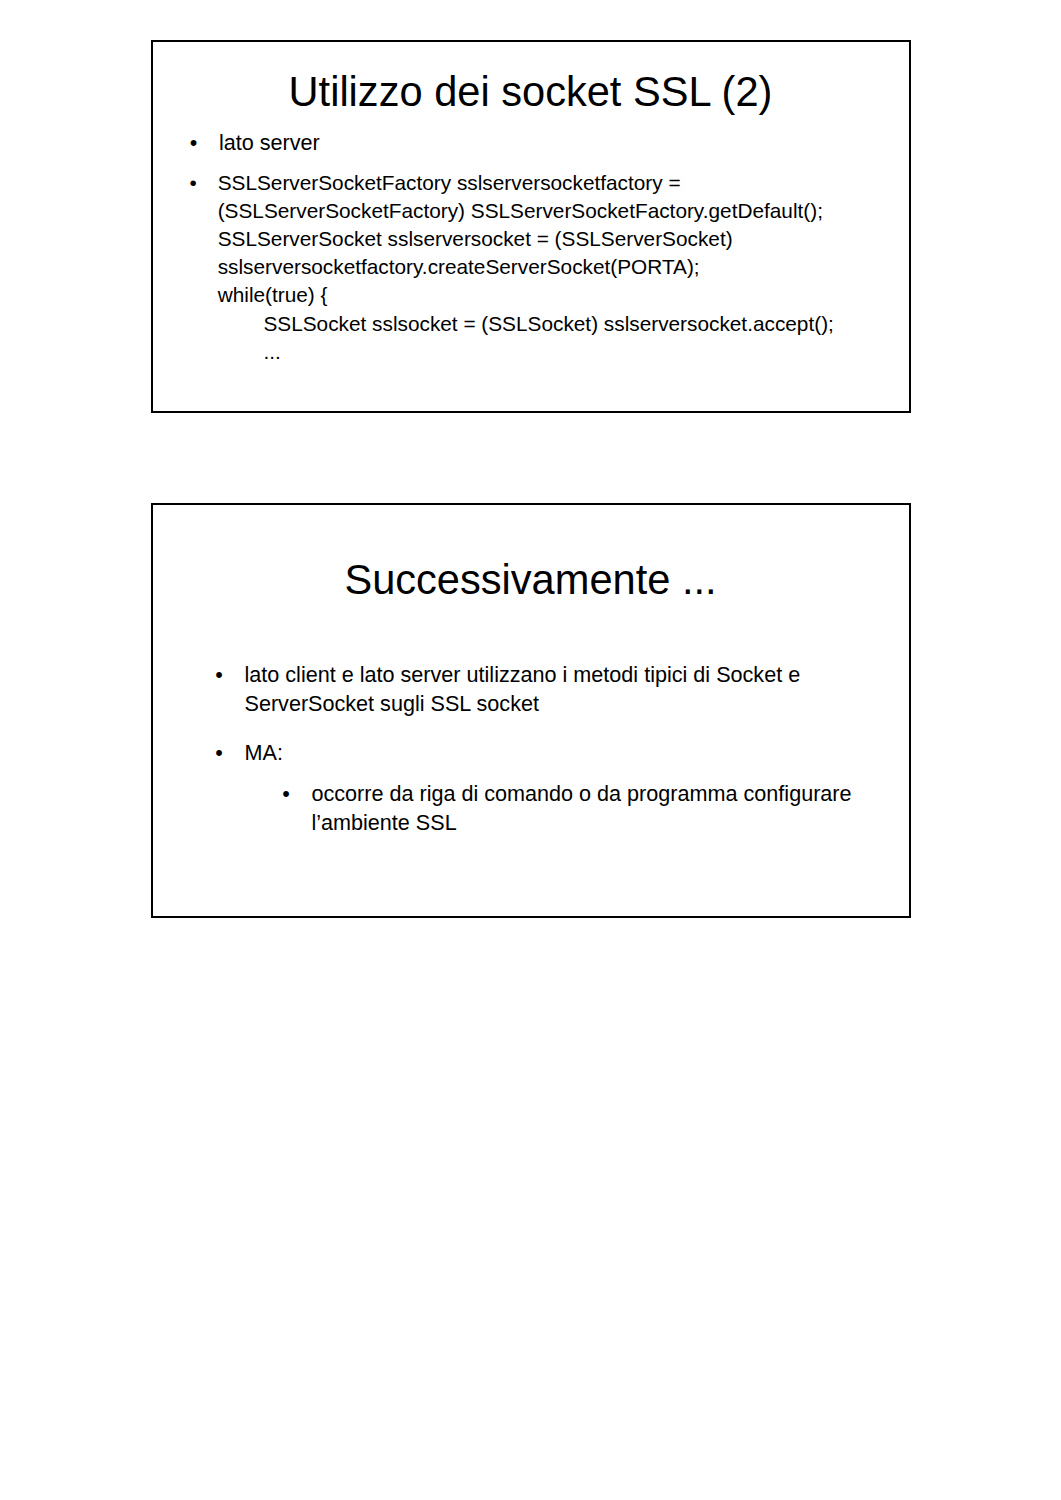Utilizzo dei socket SSL (2)
lato server
SSLServerSocketFactory sslserversocketfactory = (SSLServerSocketFactory) SSLServerSocketFactory.getDefault(); SSLServerSocket sslserversocket = (SSLServerSocket) sslserversocketfactory.createServerSocket(PORTA); while(true) { SSLSocket sslsocket = (SSLSocket) sslserversocket.accept(); ...
Successivamente ...
lato client e lato server utilizzano i metodi tipici di Socket e ServerSocket sugli SSL socket
MA:
occorre da riga di comando o da programma configurare l’ambiente SSL